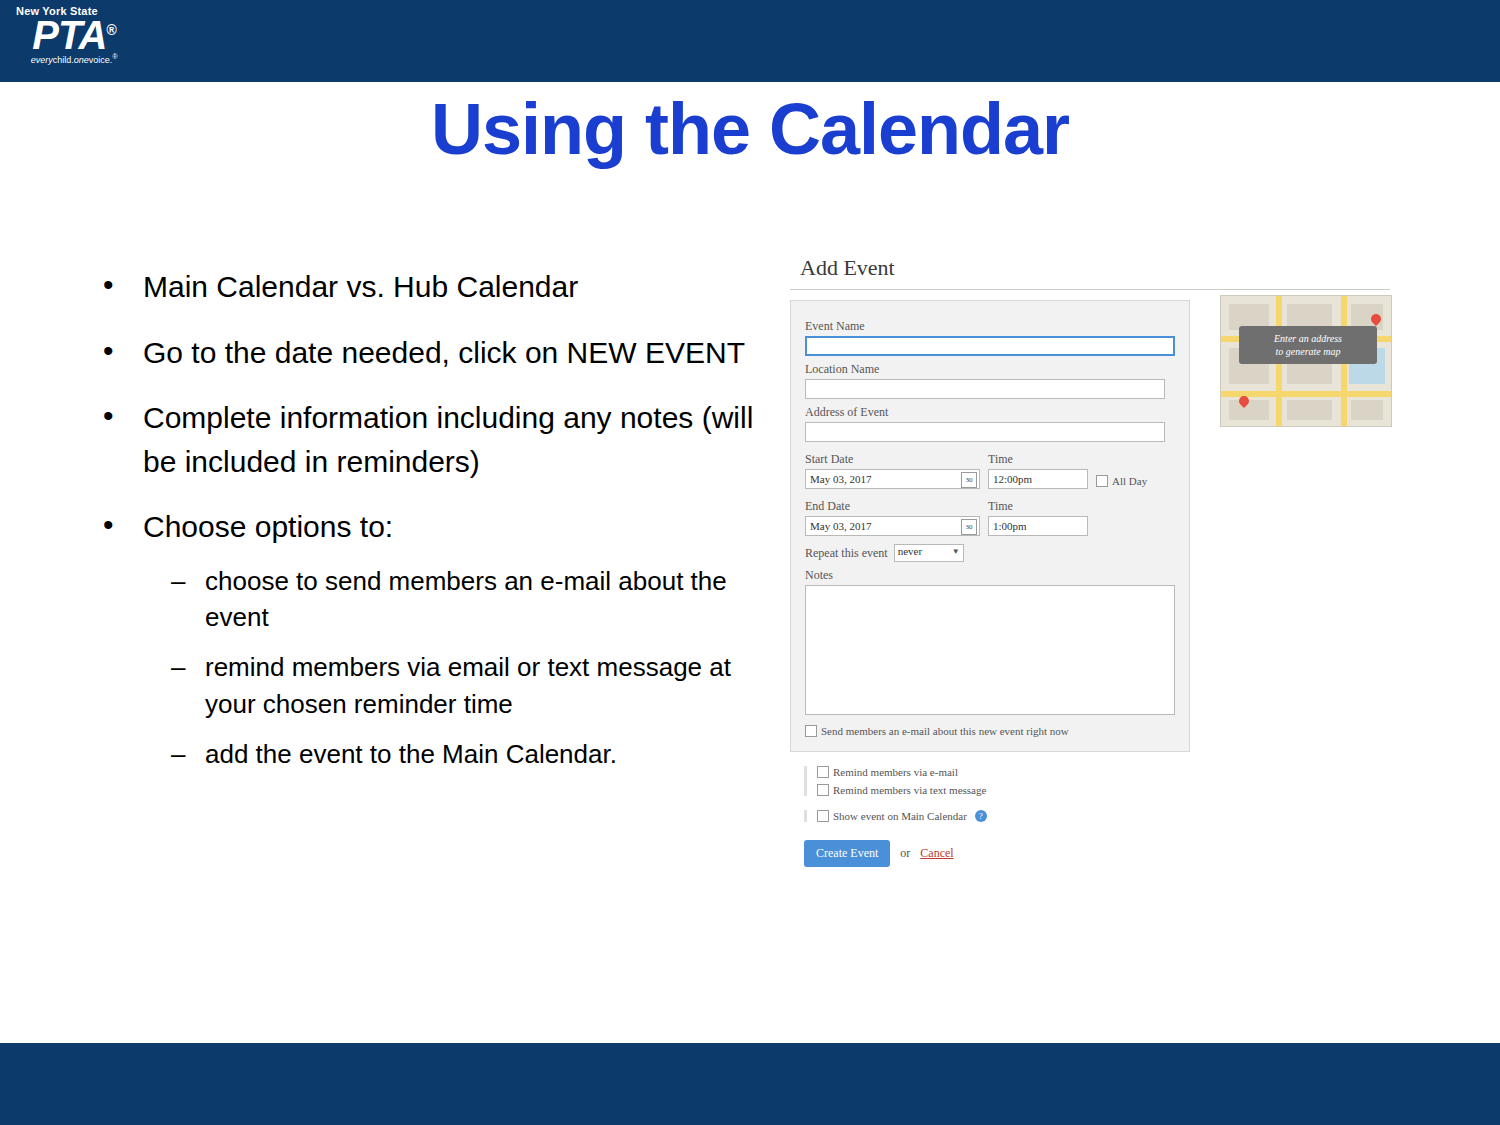New York State
PTA®
everychild. onevoice.®
Using the Calendar
Main Calendar vs. Hub Calendar
Go to the date needed, click on NEW EVENT
Complete information including any notes (will be included in reminders)
Choose options to:
choose to send members an e-mail about the event
remind members via email or text message at your chosen reminder time
add the event to the Main Calendar.
Add Event
Enter an address
to generate map
Event Name
Location Name
Address of Event
Start Date
May 03, 201730
Time
12:00pm
All Day
End Date
May 03, 201730
Time
1:00pm
Repeat this event
never▼
Notes
Send members an e-mail about this new event right now
Remind members via e-mail
Remind members via text message
Show event on Main Calendar?
Create Event
or
Cancel